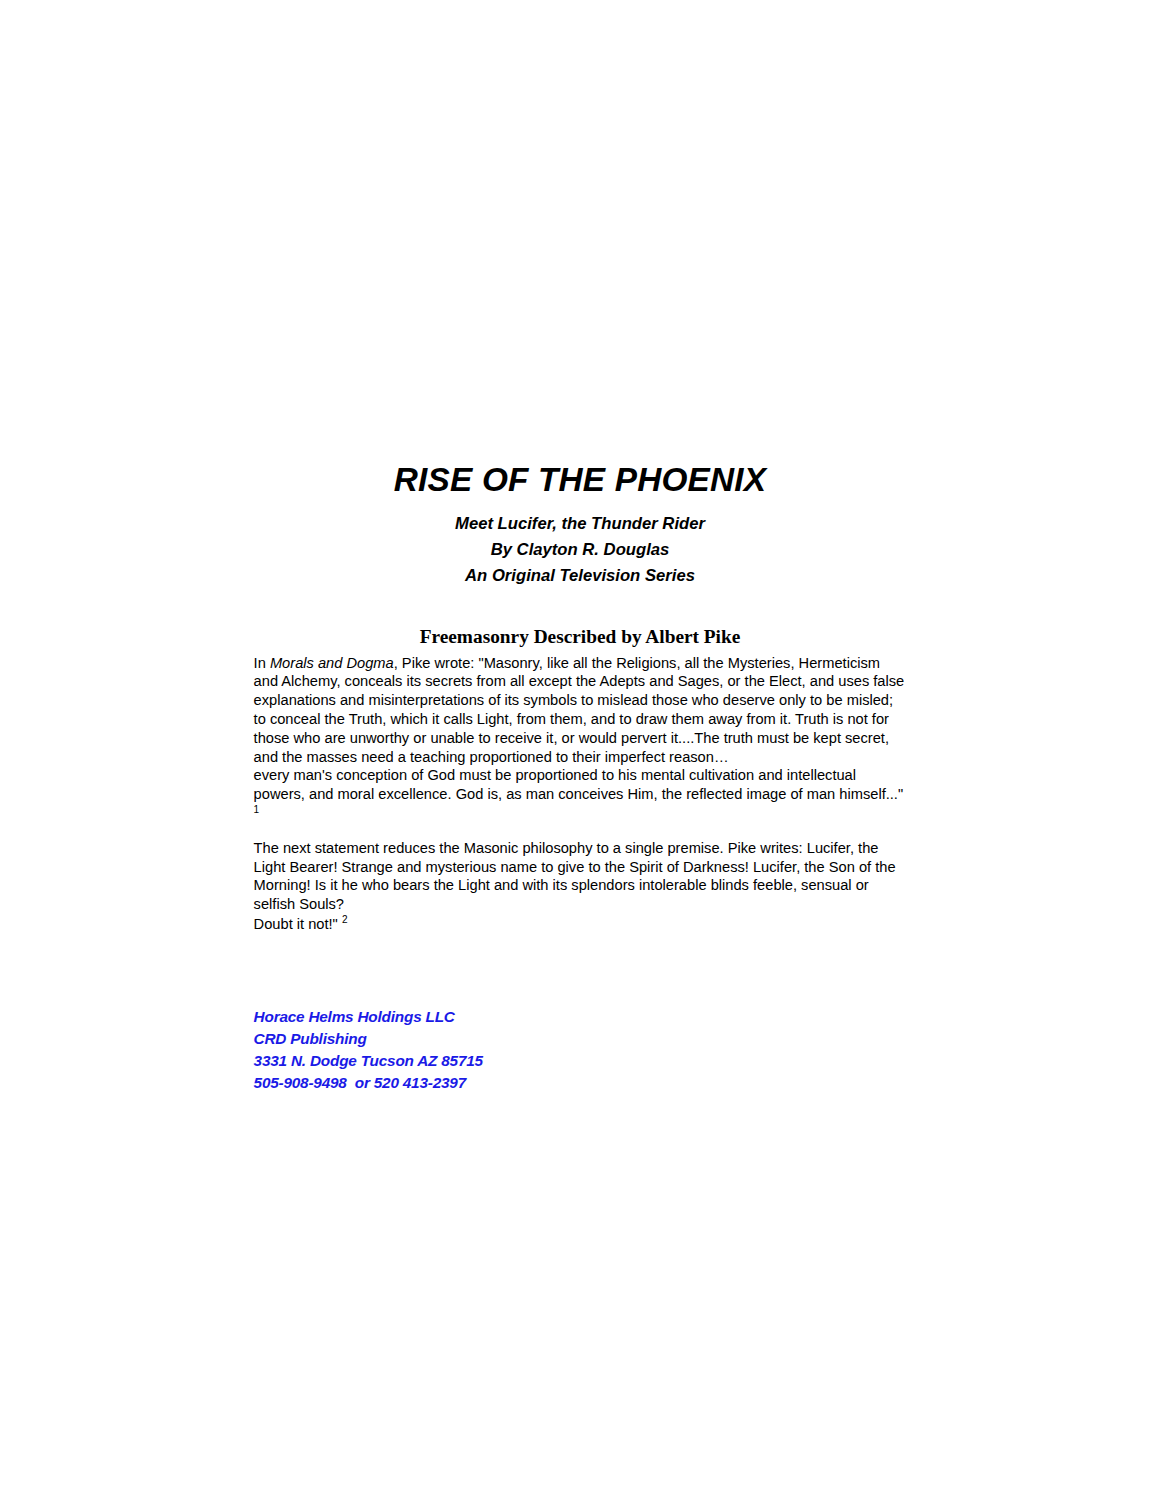RISE OF THE PHOENIX
Meet Lucifer, the Thunder Rider
By Clayton R. Douglas
An Original Television Series
Freemasonry Described by Albert Pike
In Morals and Dogma, Pike wrote: "Masonry, like all the Religions, all the Mysteries, Hermeticism and Alchemy, conceals its secrets from all except the Adepts and Sages, or the Elect, and uses false explanations and misinterpretations of its symbols to mislead those who deserve only to be misled; to conceal the Truth, which it calls Light, from them, and to draw them away from it. Truth is not for those who are unworthy or unable to receive it, or would pervert it....The truth must be kept secret, and the masses need a teaching proportioned to their imperfect reason…
every man's conception of God must be proportioned to his mental cultivation and intellectual powers, and moral excellence. God is, as man conceives Him, the reflected image of man himself..." 1
The next statement reduces the Masonic philosophy to a single premise. Pike writes: Lucifer, the Light Bearer! Strange and mysterious name to give to the Spirit of Darkness! Lucifer, the Son of the Morning! Is it he who bears the Light and with its splendors intolerable blinds feeble, sensual or selfish Souls?
Doubt it not!" 2
Horace Helms Holdings LLC
CRD Publishing
3331 N. Dodge Tucson AZ 85715
505-908-9498 or 520 413-2397